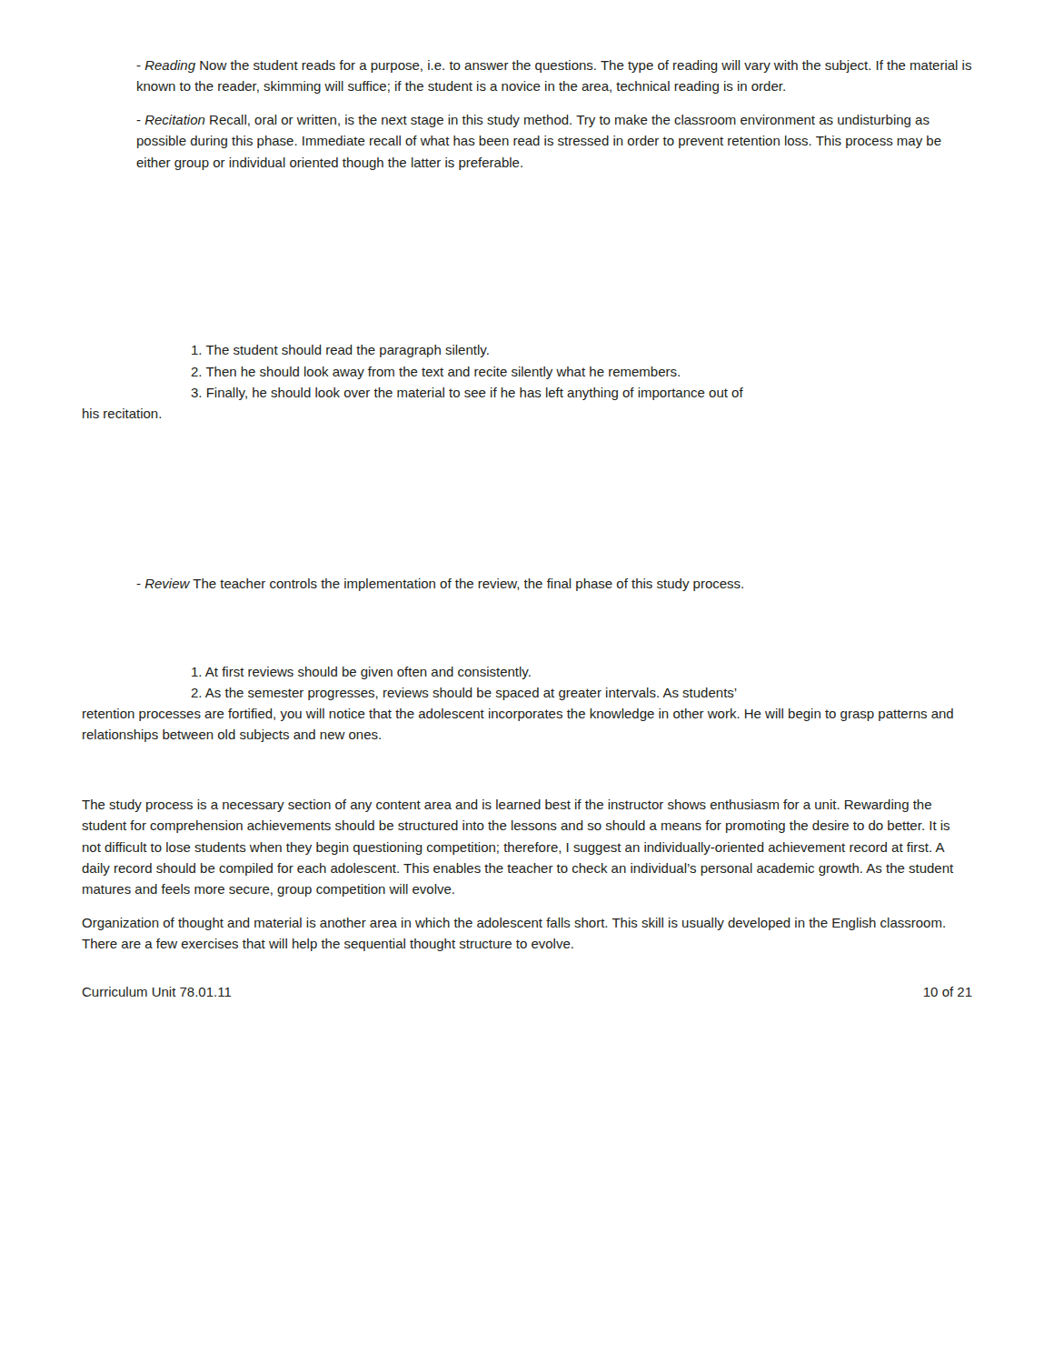- Reading Now the student reads for a purpose, i.e. to answer the questions. The type of reading will vary with the subject. If the material is known to the reader, skimming will suffice; if the student is a novice in the area, technical reading is in order.
- Recitation Recall, oral or written, is the next stage in this study method. Try to make the classroom environment as undisturbing as possible during this phase. Immediate recall of what has been read is stressed in order to prevent retention loss. This process may be either group or individual oriented though the latter is preferable.
1. The student should read the paragraph silently.
2. Then he should look away from the text and recite silently what he remembers.
3. Finally, he should look over the material to see if he has left anything of importance out of
his recitation.
- Review The teacher controls the implementation of the review, the final phase of this study process.
1. At first reviews should be given often and consistently.
2. As the semester progresses, reviews should be spaced at greater intervals. As students’
retention processes are fortified, you will notice that the adolescent incorporates the knowledge in other work. He will begin to grasp patterns and relationships between old subjects and new ones.
The study process is a necessary section of any content area and is learned best if the instructor shows enthusiasm for a unit. Rewarding the student for comprehension achievements should be structured into the lessons and so should a means for promoting the desire to do better. It is not difficult to lose students when they begin questioning competition; therefore, I suggest an individually-oriented achievement record at first. A daily record should be compiled for each adolescent. This enables the teacher to check an individual’s personal academic growth. As the student matures and feels more secure, group competition will evolve.
Organization of thought and material is another area in which the adolescent falls short. This skill is usually developed in the English classroom. There are a few exercises that will help the sequential thought structure to evolve.
Curriculum Unit 78.01.11 10 of 21